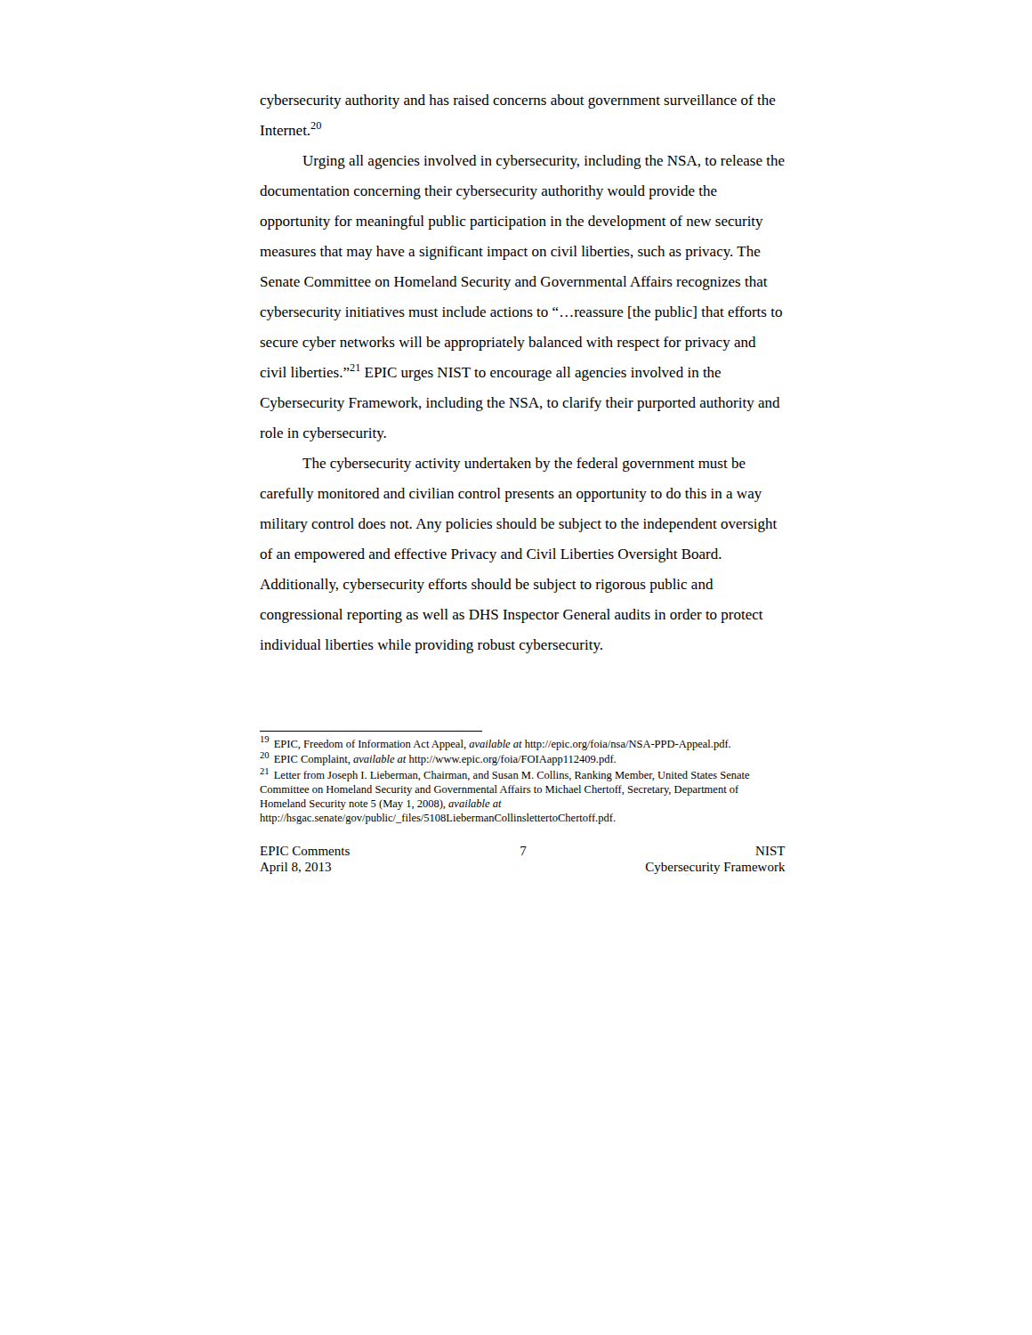cybersecurity authority and has raised concerns about government surveillance of the Internet.20
Urging all agencies involved in cybersecurity, including the NSA, to release the documentation concerning their cybersecurity authorithy would provide the opportunity for meaningful public participation in the development of new security measures that may have a significant impact on civil liberties, such as privacy. The Senate Committee on Homeland Security and Governmental Affairs recognizes that cybersecurity initiatives must include actions to “…reassure [the public] that efforts to secure cyber networks will be appropriately balanced with respect for privacy and civil liberties.”21 EPIC urges NIST to encourage all agencies involved in the Cybersecurity Framework, including the NSA, to clarify their purported authority and role in cybersecurity.
The cybersecurity activity undertaken by the federal government must be carefully monitored and civilian control presents an opportunity to do this in a way military control does not. Any policies should be subject to the independent oversight of an empowered and effective Privacy and Civil Liberties Oversight Board. Additionally, cybersecurity efforts should be subject to rigorous public and congressional reporting as well as DHS Inspector General audits in order to protect individual liberties while providing robust cybersecurity.
19 EPIC, Freedom of Information Act Appeal, available at http://epic.org/foia/nsa/NSA-PPD-Appeal.pdf.
20 EPIC Complaint, available at http://www.epic.org/foia/FOIAapp112409.pdf.
21 Letter from Joseph I. Lieberman, Chairman, and Susan M. Collins, Ranking Member, United States Senate Committee on Homeland Security and Governmental Affairs to Michael Chertoff, Secretary, Department of Homeland Security note 5 (May 1, 2008), available at
http://hsgac.senate/gov/public/_files/5108LiebermanCollinslettertoChertoff.pdf.
EPIC Comments
April 8, 2013
7
NIST
Cybersecurity Framework